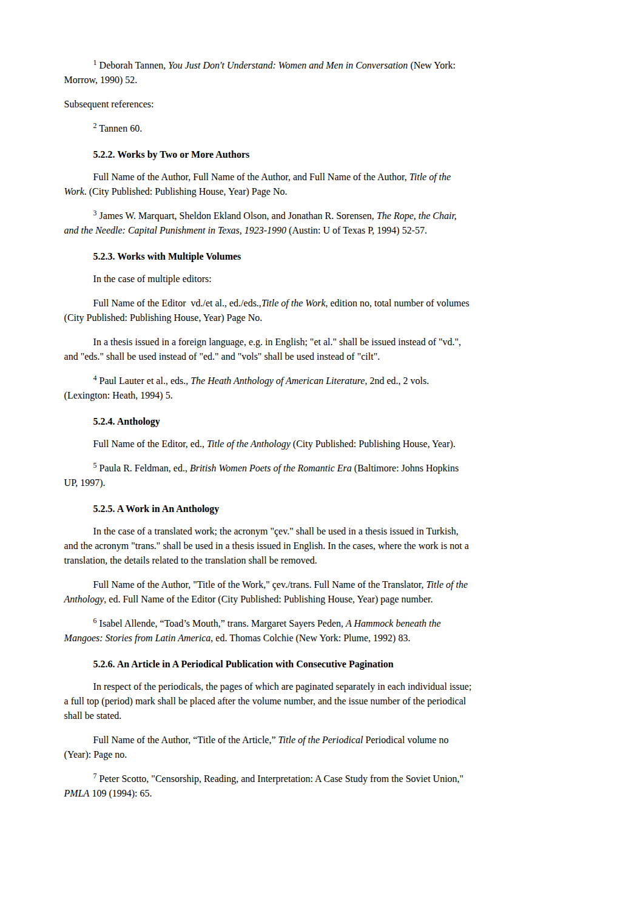1 Deborah Tannen, You Just Don't Understand: Women and Men in Conversation (New York: Morrow, 1990) 52.
Subsequent references:
2 Tannen 60.
5.2.2. Works by Two or More Authors
Full Name of the Author, Full Name of the Author, and Full Name of the Author, Title of the Work. (City Published: Publishing House, Year) Page No.
3 James W. Marquart, Sheldon Ekland Olson, and Jonathan R. Sorensen, The Rope, the Chair, and the Needle: Capital Punishment in Texas, 1923-1990 (Austin: U of Texas P, 1994) 52-57.
5.2.3. Works with Multiple Volumes
In the case of multiple editors:
Full Name of the Editor vd./et al., ed./eds.,Title of the Work, edition no, total number of volumes (City Published: Publishing House, Year) Page No.
In a thesis issued in a foreign language, e.g. in English; "et al." shall be issued instead of "vd.", and "eds." shall be used instead of "ed." and "vols" shall be used instead of "cilt".
4 Paul Lauter et al., eds., The Heath Anthology of American Literature, 2nd ed., 2 vols. (Lexington: Heath, 1994) 5.
5.2.4. Anthology
Full Name of the Editor, ed., Title of the Anthology (City Published: Publishing House, Year).
5 Paula R. Feldman, ed., British Women Poets of the Romantic Era (Baltimore: Johns Hopkins UP, 1997).
5.2.5. A Work in An Anthology
In the case of a translated work; the acronym "çev." shall be used in a thesis issued in Turkish, and the acronym "trans." shall be used in a thesis issued in English. In the cases, where the work is not a translation, the details related to the translation shall be removed.
Full Name of the Author, "Title of the Work," çev./trans. Full Name of the Translator, Title of the Anthology, ed. Full Name of the Editor (City Published: Publishing House, Year) page number.
6 Isabel Allende, “Toad’s Mouth,” trans. Margaret Sayers Peden, A Hammock beneath the Mangoes: Stories from Latin America, ed. Thomas Colchie (New York: Plume, 1992) 83.
5.2.6. An Article in A Periodical Publication with Consecutive Pagination
In respect of the periodicals, the pages of which are paginated separately in each individual issue; a full top (period) mark shall be placed after the volume number, and the issue number of the periodical shall be stated.
Full Name of the Author, “Title of the Article,” Title of the Periodical Periodical volume no (Year): Page no.
7 Peter Scotto, "Censorship, Reading, and Interpretation: A Case Study from the Soviet Union," PMLA 109 (1994): 65.